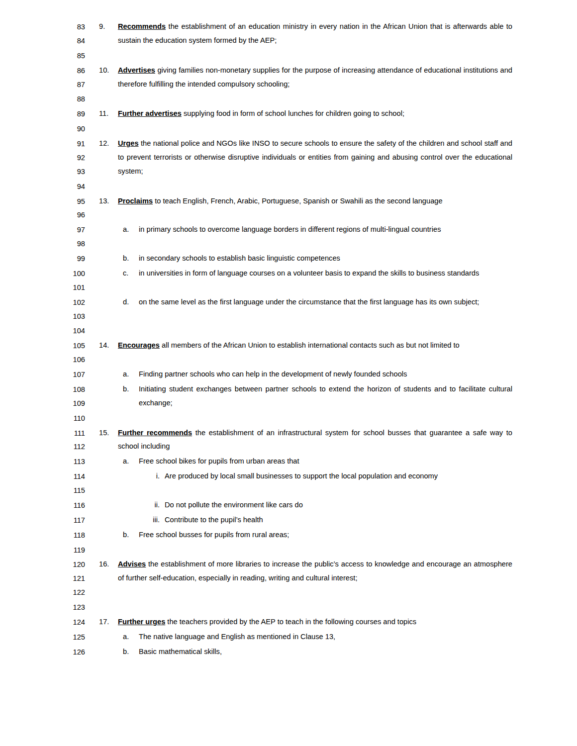| 83 84 | 9. Recommends the establishment of an education ministry in every nation in the African Union that is afterwards able to sustain the education system formed by the AEP; |
| 85 | |
| 86 87 | 10. Advertises giving families non-monetary supplies for the purpose of increasing attendance of educational institutions and therefore fulfilling the intended compulsory schooling; |
| 88 | |
| 89 | 11. Further advertises supplying food in form of school lunches for children going to school; |
| 90 | |
| 91 92 93 | 12. Urges the national police and NGOs like INSO to secure schools to ensure the safety of the children and school staff and to prevent terrorists or otherwise disruptive individuals or entities from gaining and abusing control over the educational system; |
| 94 | |
| 95 96 | 13. Proclaims to teach English, French, Arabic, Portuguese, Spanish or Swahili as the second language |
| 97 98 | a. in primary schools to overcome language borders in different regions of multi-lingual countries |
| 99 | b. in secondary schools to establish basic linguistic competences |
| 100 101 | c. in universities in form of language courses on a volunteer basis to expand the skills to business standards |
| 102 103 | d. on the same level as the first language under the circumstance that the first language has its own subject; |
| 104 | |
| 105 106 | 14. Encourages all members of the African Union to establish international contacts such as but not limited to |
| 107 | a. Finding partner schools who can help in the development of newly founded schools |
| 108 109 | b. Initiating student exchanges between partner schools to extend the horizon of students and to facilitate cultural exchange; |
| 110 | |
| 111 112 | 15. Further recommends the establishment of an infrastructural system for school busses that guarantee a safe way to school including |
| 113 | a. Free school bikes for pupils from urban areas that |
| 114 115 | i. Are produced by local small businesses to support the local population and economy |
| 116 | ii. Do not pollute the environment like cars do |
| 117 | iii. Contribute to the pupil’s health |
| 118 | b. Free school busses for pupils from rural areas; |
| 119 | |
| 120 121 122 | 16. Advises the establishment of more libraries to increase the public’s access to knowledge and encourage an atmosphere of further self-education, especially in reading, writing and cultural interest; |
| 123 | |
| 124 | 17. Further urges the teachers provided by the AEP to teach in the following courses and topics |
| 125 | a. The native language and English as mentioned in Clause 13, |
| 126 | b. Basic mathematical skills, |